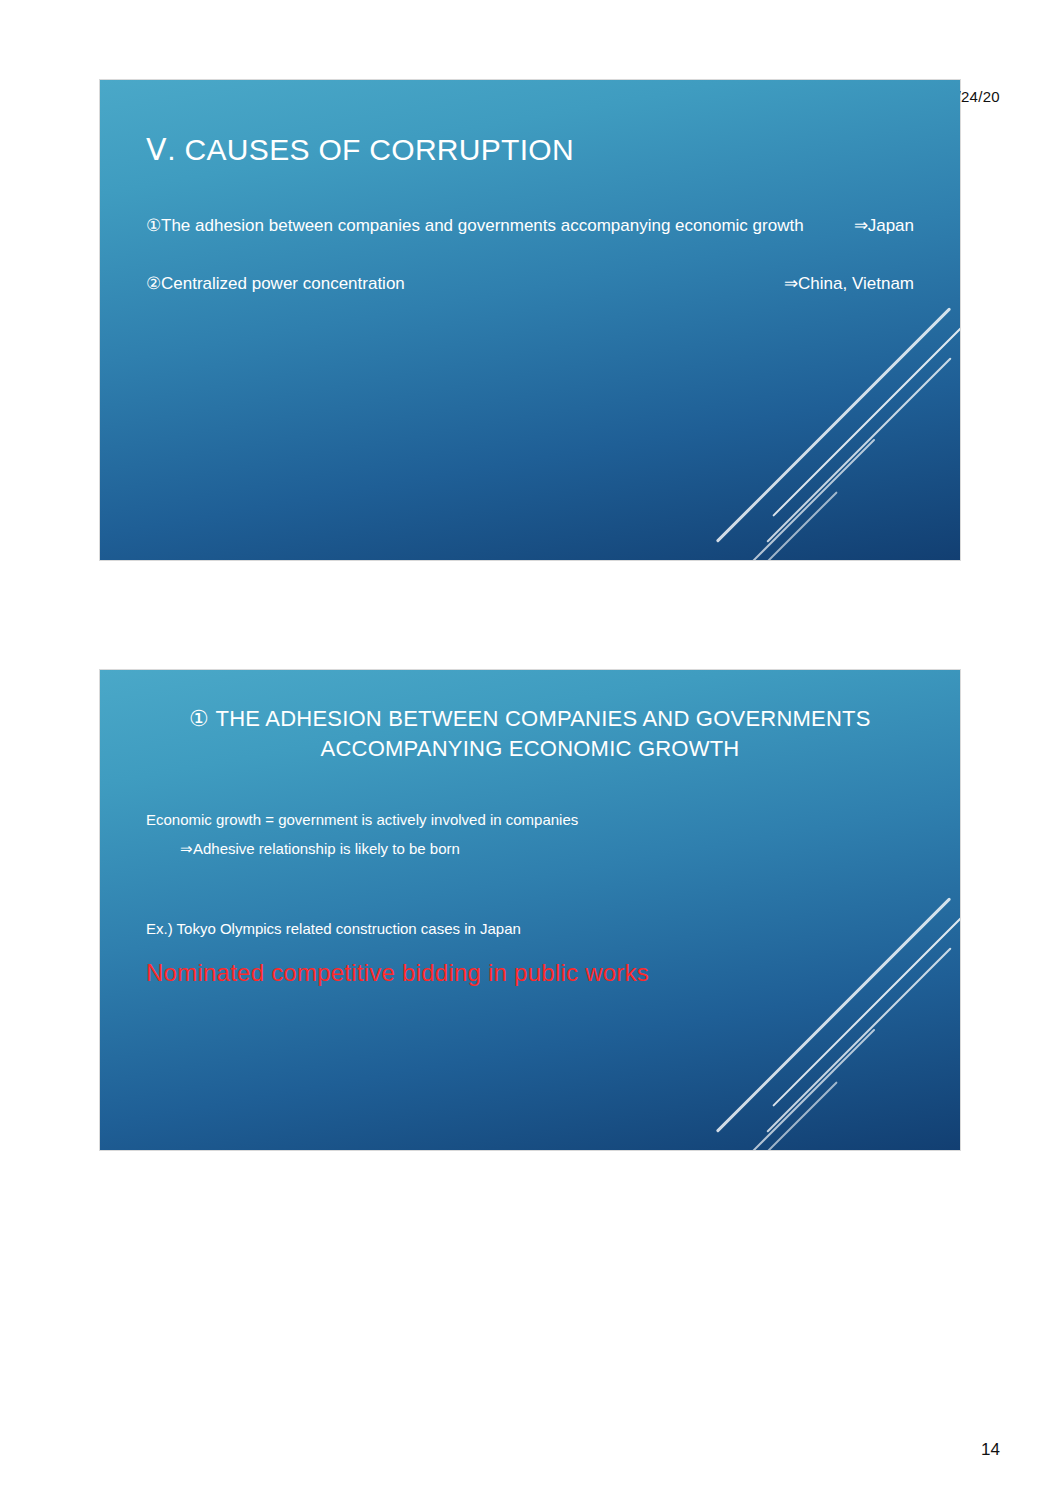4/24/20
Ⅴ. Causes of corruption
①The adhesion between companies and governments accompanying economic growth ⇒Japan
②Centralized power concentration ⇒China, Vietnam
① The adhesion between companies and governments accompanying economic growth
Economic growth = government is actively involved in companies
⇒Adhesive relationship is likely to be born
Ex.) Tokyo Olympics related construction cases in Japan
Nominated competitive bidding in public works
14